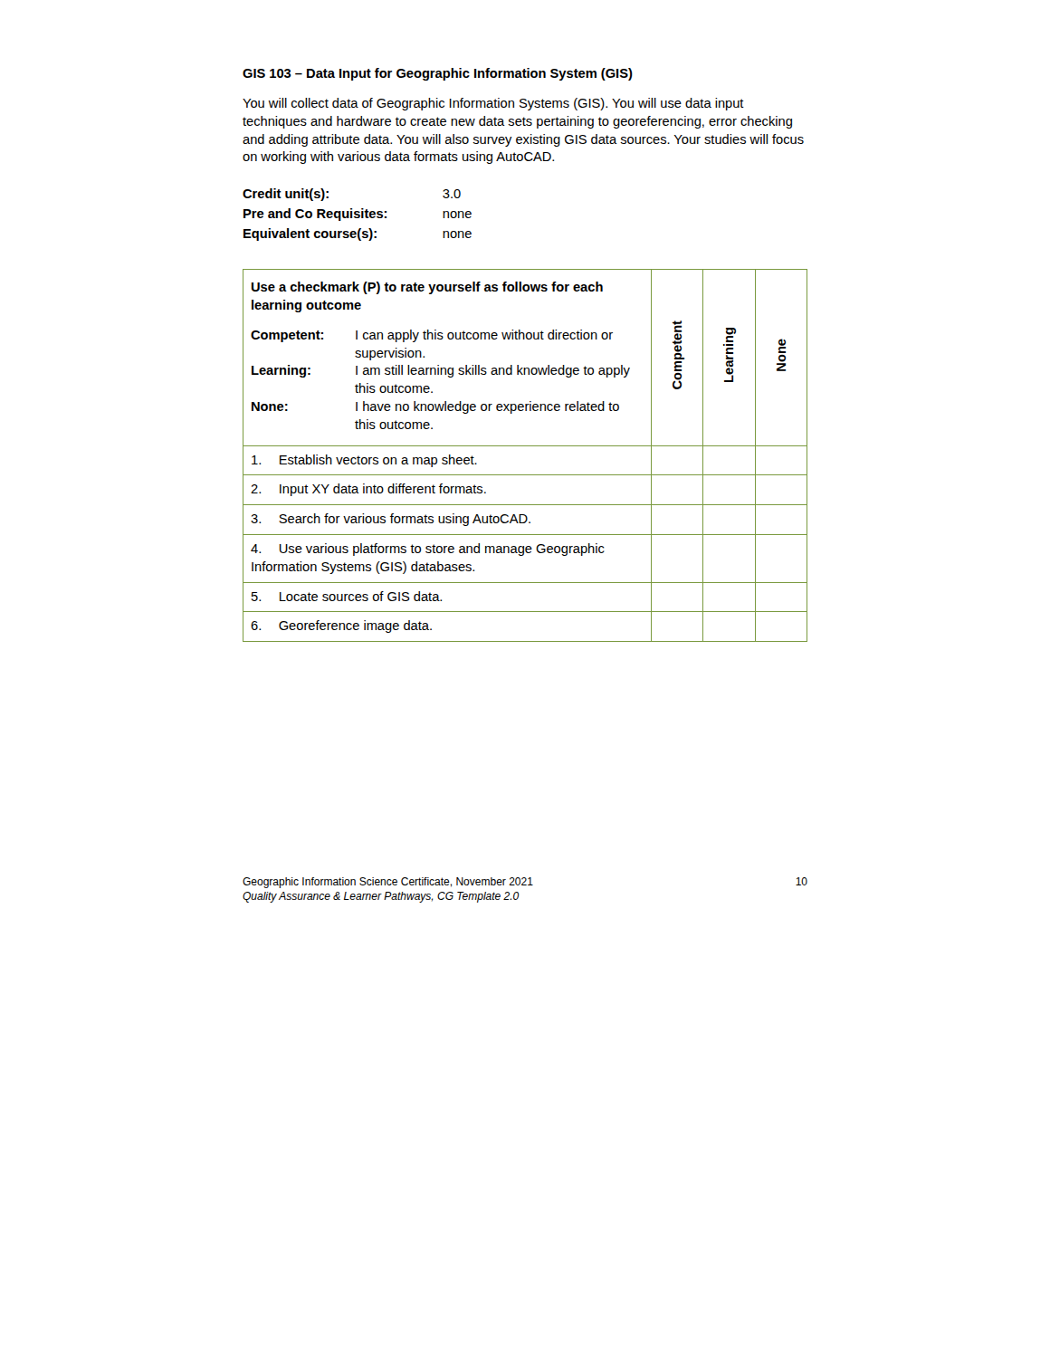GIS 103 – Data Input for Geographic Information System (GIS)
You will collect data of Geographic Information Systems (GIS). You will use data input techniques and hardware to create new data sets pertaining to georeferencing, error checking and adding attribute data. You will also survey existing GIS data sources. Your studies will focus on working with various data formats using AutoCAD.
| Credit unit(s): | 3.0 |
| Pre and Co Requisites: | none |
| Equivalent course(s): | none |
| Use a checkmark (P) to rate yourself as follows for each learning outcome Competent: I can apply this outcome without direction or supervision. Learning: I am still learning skills and knowledge to apply this outcome. None: I have no knowledge or experience related to this outcome. | Competent | Learning | None |
| 1. Establish vectors on a map sheet. | | | |
| 2. Input XY data into different formats. | | | |
| 3. Search for various formats using AutoCAD. | | | |
| 4. Use various platforms to store and manage Geographic Information Systems (GIS) databases. | | | |
| 5. Locate sources of GIS data. | | | |
| 6. Georeference image data. | | | |
Geographic Information Science Certificate, November 2021
10
Quality Assurance & Learner Pathways, CG Template 2.0